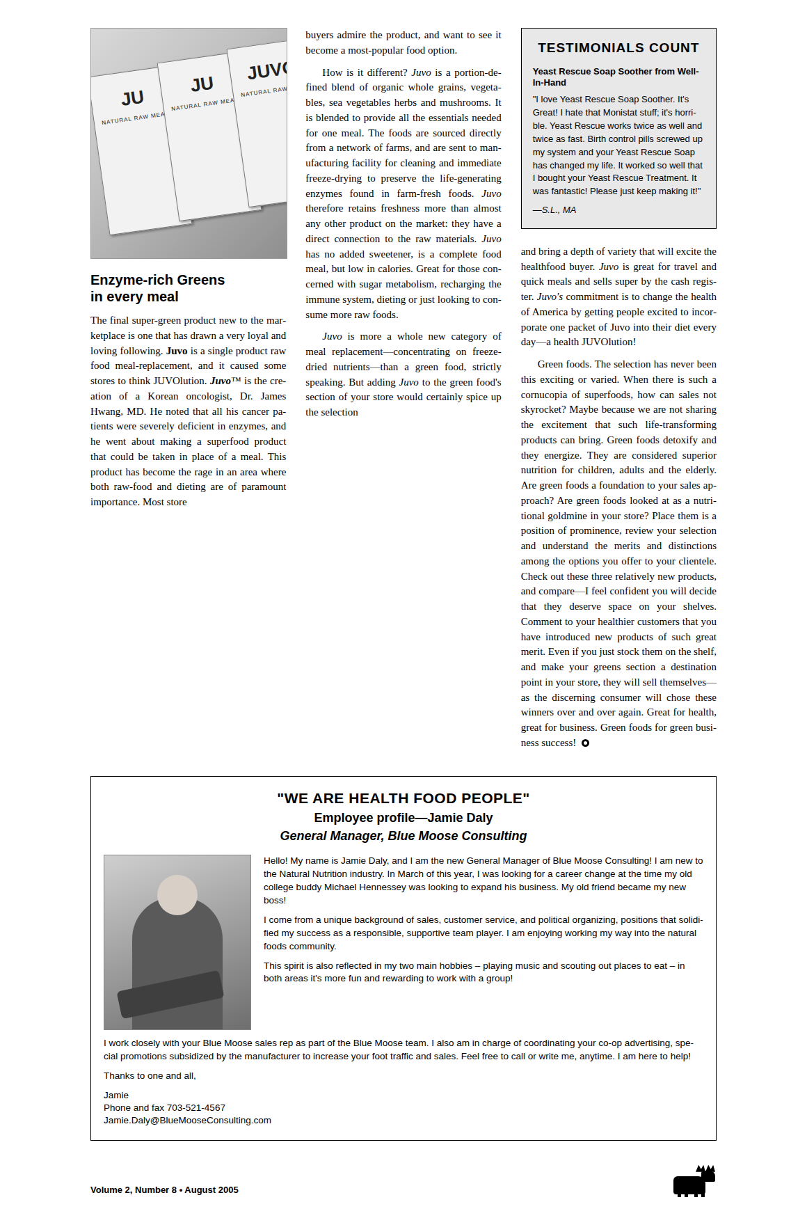JUNATURAL RAW MEAL
JUNATURAL RAW MEAL
JUVONATURAL RAW MEAL
Enzyme-rich Greens
in every meal
The final super-green product new to the marketplace is one that has drawn a very loyal and loving following. Juvo is a single product raw food meal-replacement, and it caused some stores to think JUVOlution. Juvo™ is the creation of a Korean oncologist, Dr. James Hwang, MD. He noted that all his cancer patients were severely deficient in enzymes, and he went about making a superfood product that could be taken in place of a meal. This product has become the rage in an area where both raw-food and dieting are of paramount importance. Most store
buyers admire the product, and want to see it become a most-popular food option.
How is it different? Juvo is a portion-defined blend of organic whole grains, vegetables, sea vegetables herbs and mushrooms. It is blended to provide all the essentials needed for one meal. The foods are sourced directly from a network of farms, and are sent to manufacturing facility for cleaning and immediate freeze-drying to preserve the life-generating enzymes found in farm-fresh foods. Juvo therefore retains freshness more than almost any other product on the market: they have a direct connection to the raw materials. Juvo has no added sweetener, is a complete food meal, but low in calories. Great for those concerned with sugar metabolism, recharging the immune system, dieting or just looking to consume more raw foods.
Juvo is more a whole new category of meal replacement—concentrating on freeze-dried nutrients—than a green food, strictly speaking. But adding Juvo to the green food's section of your store would certainly spice up the selection
TESTIMONIALS COUNT
Yeast Rescue Soap Soother from Well-In-Hand
"I love Yeast Rescue Soap Soother. It's Great! I hate that Monistat stuff; it's horrible. Yeast Rescue works twice as well and twice as fast. Birth control pills screwed up my system and your Yeast Rescue Soap has changed my life. It worked so well that I bought your Yeast Rescue Treatment. It was fantastic! Please just keep making it!"
—S.L., MA
and bring a depth of variety that will excite the healthfood buyer. Juvo is great for travel and quick meals and sells super by the cash register. Juvo's commitment is to change the health of America by getting people excited to incorporate one packet of Juvo into their diet every day—a health JUVOlution!
Green foods. The selection has never been this exciting or varied. When there is such a cornucopia of superfoods, how can sales not skyrocket? Maybe because we are not sharing the excitement that such life-transforming products can bring. Green foods detoxify and they energize. They are considered superior nutrition for children, adults and the elderly. Are green foods a foundation to your sales approach? Are green foods looked at as a nutritional goldmine in your store? Place them is a position of prominence, review your selection and understand the merits and distinctions among the options you offer to your clientele. Check out these three relatively new products, and compare—I feel confident you will decide that they deserve space on your shelves. Comment to your healthier customers that you have introduced new products of such great merit. Even if you just stock them on the shelf, and make your greens section a destination point in your store, they will sell themselves—as the discerning consumer will chose these winners over and over again. Great for health, great for business. Green foods for green business success!
"WE ARE HEALTH FOOD PEOPLE"
Employee profile—Jamie Daly
General Manager, Blue Moose Consulting
Hello! My name is Jamie Daly, and I am the new General Manager of Blue Moose Consulting! I am new to the Natural Nutrition industry. In March of this year, I was looking for a career change at the time my old college buddy Michael Hennessey was looking to expand his business. My old friend became my new boss!
I come from a unique background of sales, customer service, and political organizing, positions that solidified my success as a responsible, supportive team player. I am enjoying working my way into the natural foods community.
This spirit is also reflected in my two main hobbies – playing music and scouting out places to eat – in both areas it's more fun and rewarding to work with a group!
I work closely with your Blue Moose sales rep as part of the Blue Moose team. I also am in charge of coordinating your co-op advertising, special promotions subsidized by the manufacturer to increase your foot traffic and sales. Feel free to call or write me, anytime. I am here to help!
Thanks to one and all,
Jamie
Phone and fax 703-521-4567
Jamie.Daly@BlueMooseConsulting.com
Volume 2, Number 8 • August 2005